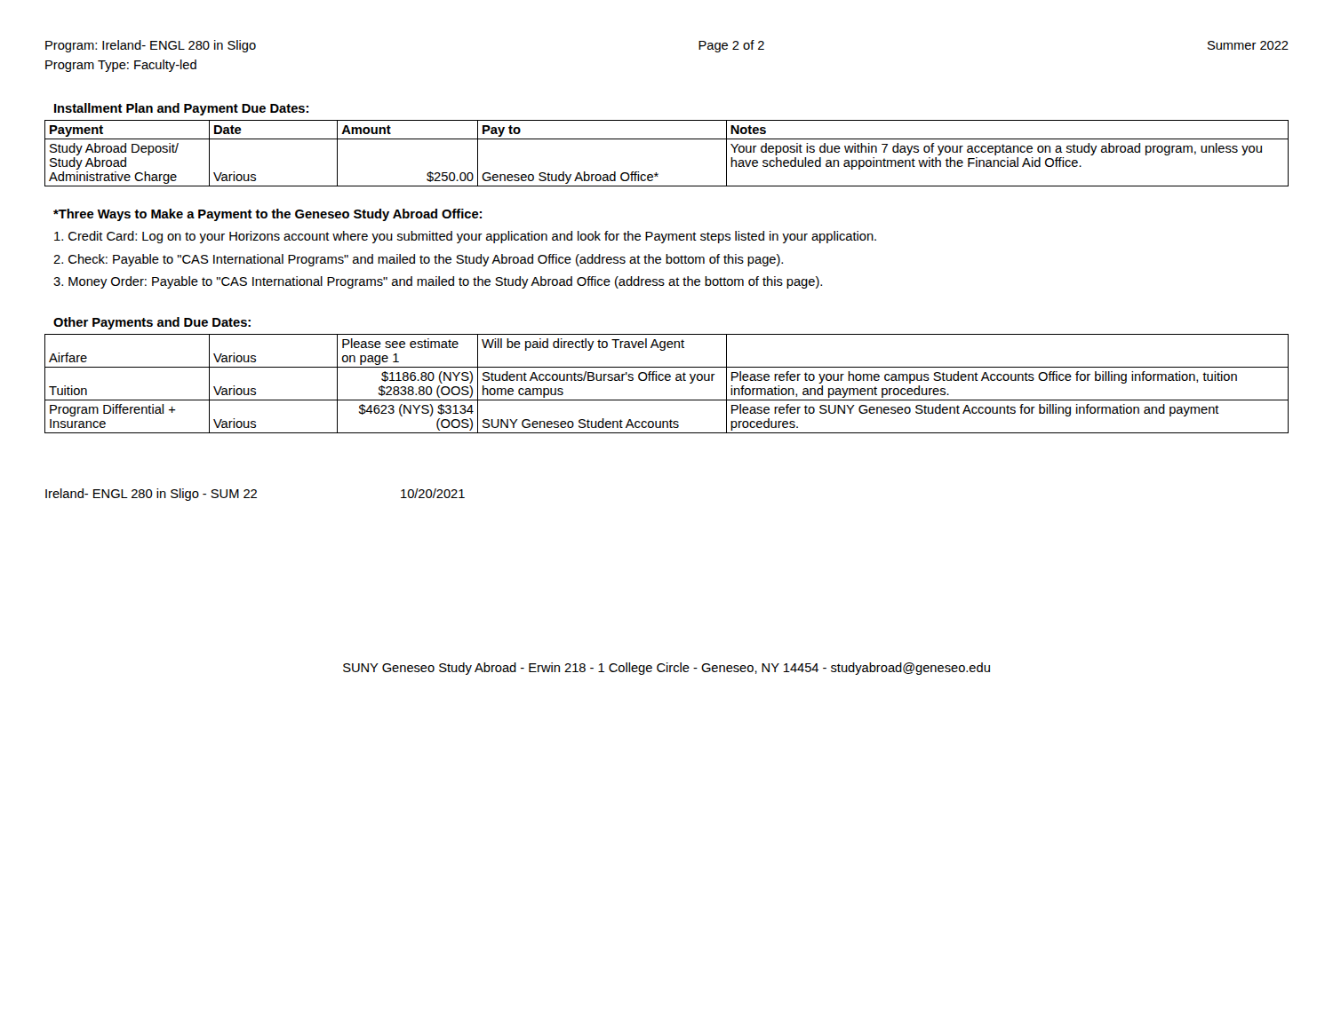Program: Ireland- ENGL 280 in Sligo
Program Type: Faculty-led
Summer 2022
Page 2 of 2
Installment Plan and Payment Due Dates:
| Payment | Date | Amount | Pay to | Notes |
| --- | --- | --- | --- | --- |
| Study Abroad Deposit/ Study Abroad Administrative Charge | Various | $250.00 | Geneseo Study Abroad Office* | Your deposit is due within 7 days of your acceptance on a study abroad program, unless you have scheduled an appointment with the Financial Aid Office. |
*Three Ways to Make a Payment to the Geneseo Study Abroad Office:
1. Credit Card: Log on to your Horizons account where you submitted your application and look for the Payment steps listed in your application.
2. Check: Payable to "CAS International Programs" and mailed to the Study Abroad Office (address at the bottom of this page).
3. Money Order: Payable to "CAS International Programs" and mailed to the Study Abroad Office (address at the bottom of this page).
Other Payments and Due Dates:
| Airfare | Various | Please see estimate on page 1 | Will be paid directly to Travel Agent | |
| Tuition | Various | $1186.80 (NYS) $2838.80 (OOS) | Student Accounts/Bursar's Office at your home campus | Please refer to your home campus Student Accounts Office for billing information, tuition information, and payment procedures. |
| Program Differential + Insurance | Various | $4623 (NYS) $3134 (OOS) | SUNY Geneseo Student Accounts | Please refer to SUNY Geneseo Student Accounts for billing information and payment procedures. |
Ireland- ENGL 280 in Sligo - SUM 22
10/20/2021
SUNY Geneseo Study Abroad - Erwin 218 - 1 College Circle - Geneseo, NY 14454 - studyabroad@geneseo.edu